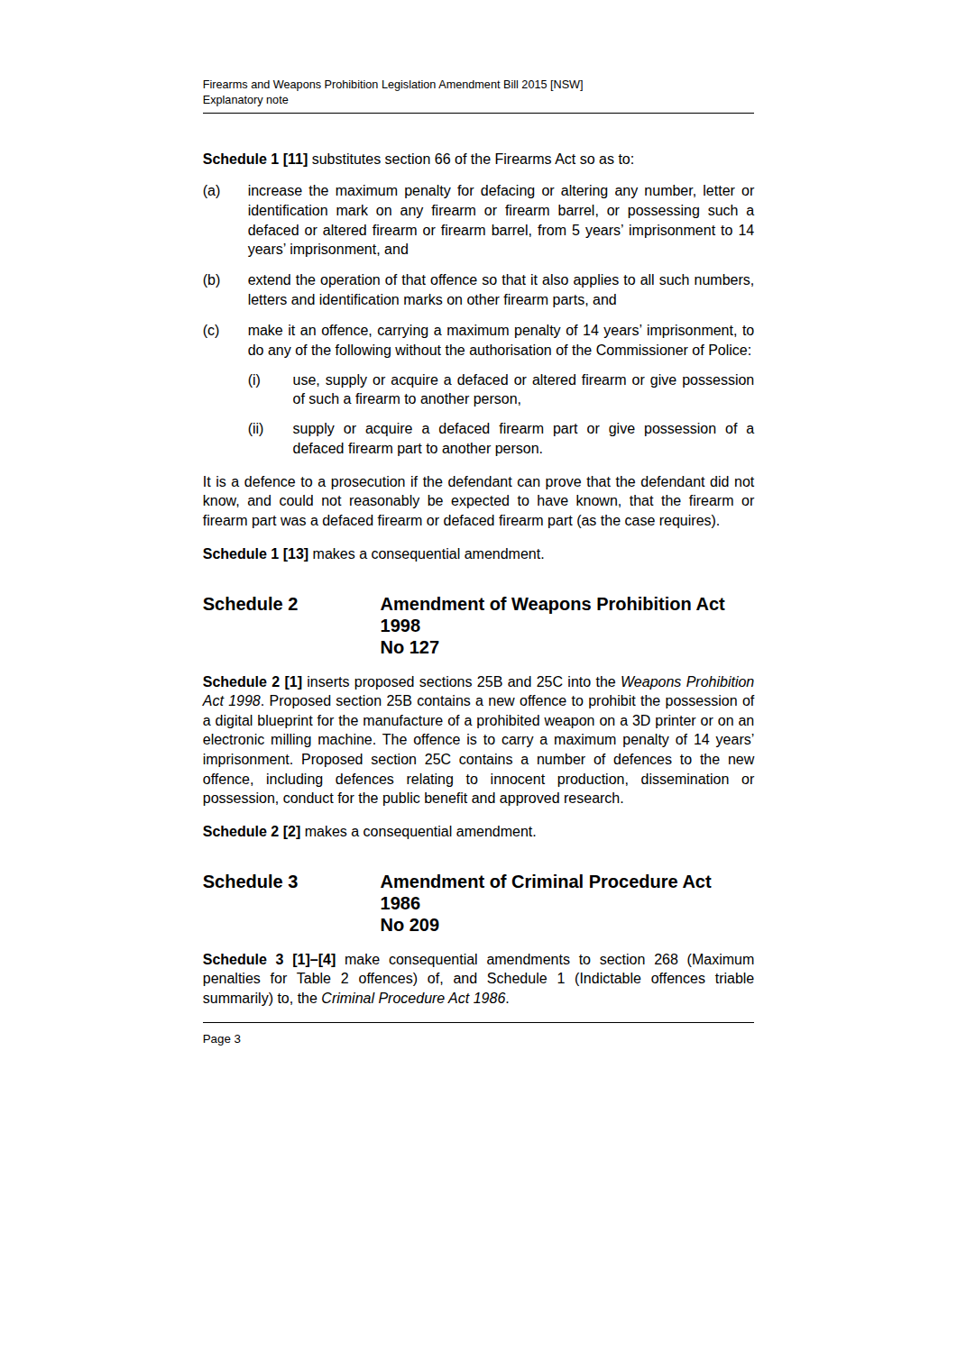Firearms and Weapons Prohibition Legislation Amendment Bill 2015 [NSW] Explanatory note
Schedule 1 [11] substitutes section 66 of the Firearms Act so as to:
(a) increase the maximum penalty for defacing or altering any number, letter or identification mark on any firearm or firearm barrel, or possessing such a defaced or altered firearm or firearm barrel, from 5 years’ imprisonment to 14 years’ imprisonment, and
(b) extend the operation of that offence so that it also applies to all such numbers, letters and identification marks on other firearm parts, and
(c) make it an offence, carrying a maximum penalty of 14 years’ imprisonment, to do any of the following without the authorisation of the Commissioner of Police:
(i) use, supply or acquire a defaced or altered firearm or give possession of such a firearm to another person,
(ii) supply or acquire a defaced firearm part or give possession of a defaced firearm part to another person.
It is a defence to a prosecution if the defendant can prove that the defendant did not know, and could not reasonably be expected to have known, that the firearm or firearm part was a defaced firearm or defaced firearm part (as the case requires).
Schedule 1 [13] makes a consequential amendment.
Schedule 2 Amendment of Weapons Prohibition Act 1998
No 127
Schedule 2 [1] inserts proposed sections 25B and 25C into the Weapons Prohibition Act 1998. Proposed section 25B contains a new offence to prohibit the possession of a digital blueprint for the manufacture of a prohibited weapon on a 3D printer or on an electronic milling machine. The offence is to carry a maximum penalty of 14 years’ imprisonment. Proposed section 25C contains a number of defences to the new offence, including defences relating to innocent production, dissemination or possession, conduct for the public benefit and approved research.
Schedule 2 [2] makes a consequential amendment.
Schedule 3 Amendment of Criminal Procedure Act 1986
No 209
Schedule 3 [1]–[4] make consequential amendments to section 268 (Maximum penalties for Table 2 offences) of, and Schedule 1 (Indictable offences triable summarily) to, the Criminal Procedure Act 1986.
Page 3